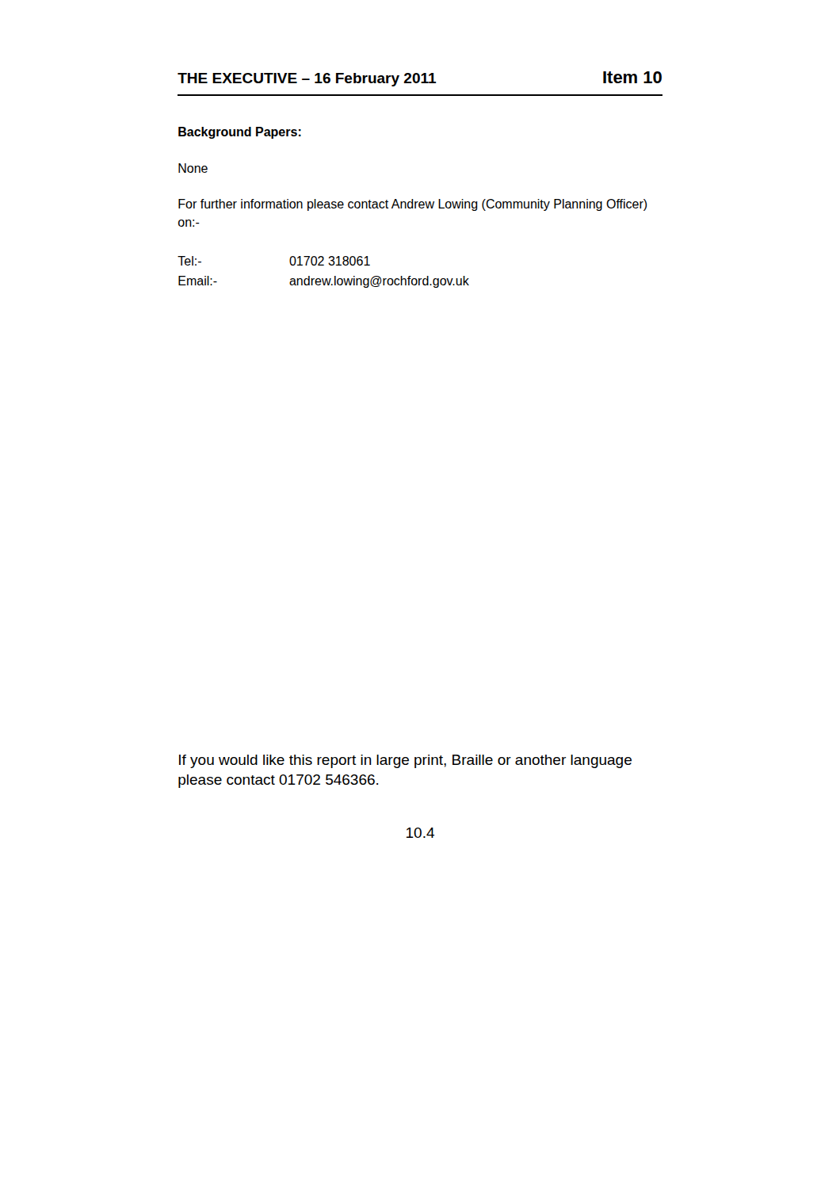THE EXECUTIVE – 16 February 2011
Item 10
Background Papers:
None
For further information please contact Andrew Lowing (Community Planning Officer) on:-
| Tel:- | 01702 318061 |
| Email:- | andrew.lowing@rochford.gov.uk |
If you would like this report in large print, Braille or another language please contact 01702 546366.
10.4